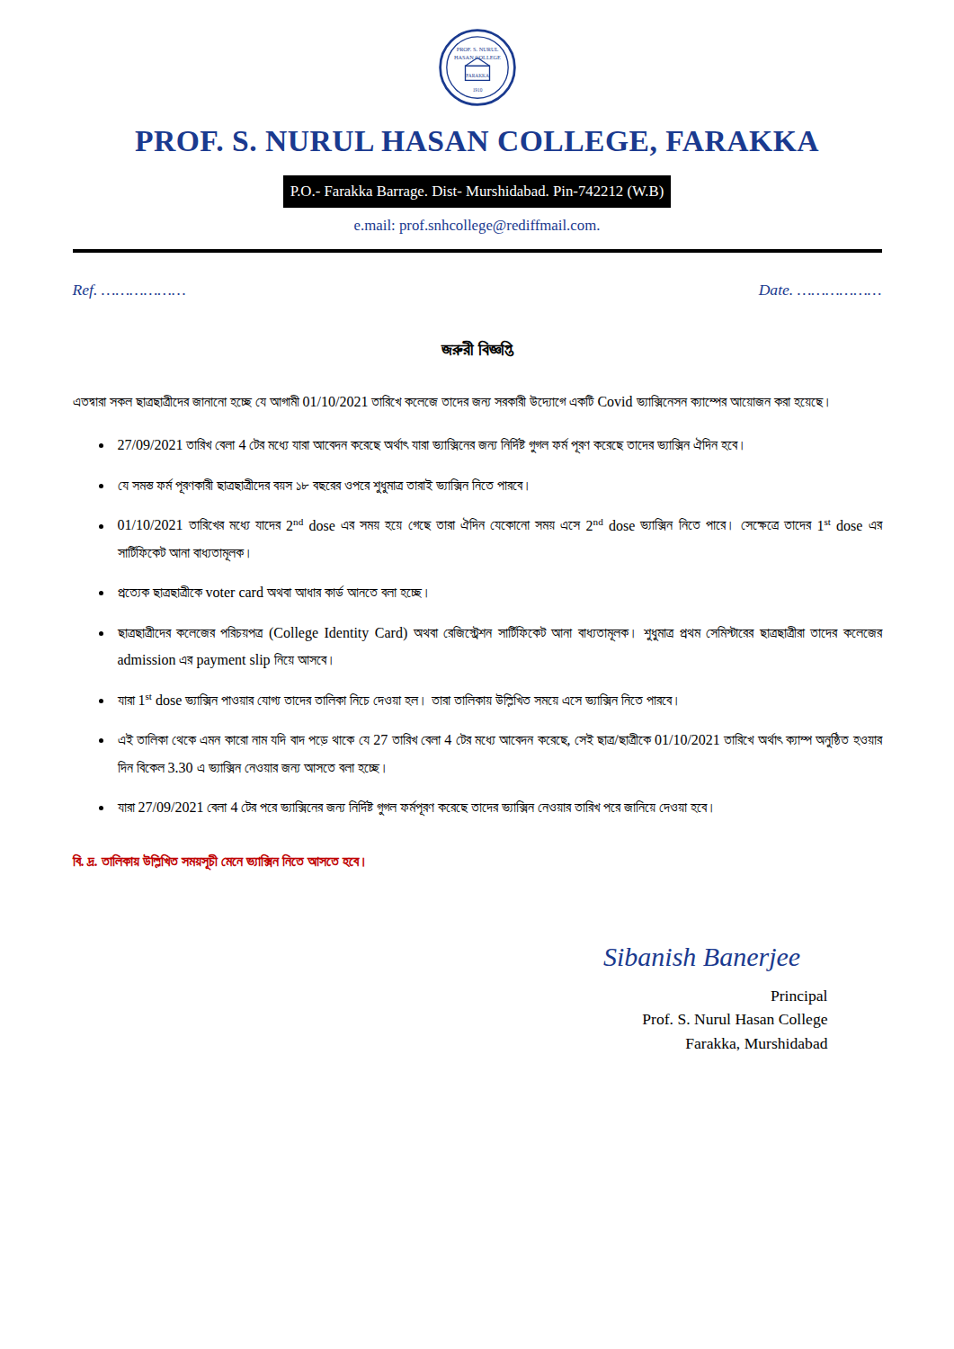Prof. S. Nurul Hasan College, Farakka
P.O.- Farakka Barrage. Dist- Murshidabad. Pin-742212 (W.B)
e.mail: prof.snhcollege@rediffmail.com.
Ref. ……………… Date. ………………
জরুরী বিজ্ঞপ্তি
এতদ্বারা সকল ছাত্রছাত্রীদের জানানো হচ্ছে যে আগামী 01/10/2021 তারিখে কলেজে তাদের জন্য সরকারী উদ্যোগে একটি Covid ভ্যাক্সিনেসন ক্যাম্পের আয়োজন করা হয়েছে।
27/09/2021 তারিখ বেলা 4 টের মধ্যে যারা আবেদন করেছে অর্থাৎ যারা ভ্যাক্সিনের জন্য নির্দিষ্ট গুগল ফর্ম পূরণ করেছে তাদের ভ্যাক্সিন ঐদিন হবে।
যে সমস্ত ফর্ম পূরণকারী ছাত্রছাত্রীদের বয়স ১৮ বছরের ওপরে শুধুমাত্র তারাই ভ্যাক্সিন নিতে পারবে।
01/10/2021 তারিখের মধ্যে যাদের 2nd dose এর সময় হয়ে গেছে তারা ঐদিন যেকোনো সময় এসে 2nd dose ভ্যাক্সিন নিতে পারে। সেক্ষেত্রে তাদের 1st dose এর সার্টিফিকেট আনা বাধ্যতামূলক।
প্রত্যেক ছাত্রছাত্রীকে voter card অথবা আধার কার্ড আনতে বলা হচ্ছে।
ছাত্রছাত্রীদের কলেজের পরিচয়পত্র (College Identity Card) অথবা রেজিস্ট্রেশন সার্টিফিকেট আনা বাধ্যতামূলক। শুধুমাত্র প্রথম সেমিস্টারের ছাত্রছাত্রীরা তাদের কলেজের admission এর payment slip নিয়ে আসবে।
যারা 1st dose ভ্যাক্সিন পাওয়ার যোগ্য তাদের তালিকা নিচে দেওয়া হল। তারা তালিকায় উল্লিখিত সময়ে এসে ভ্যাক্সিন নিতে পারবে।
এই তালিকা থেকে এমন কারো নাম যদি বাদ পড়ে থাকে যে 27 তারিখ বেলা 4 টের মধ্যে আবেদন করেছে, সেই ছাত্র/ছাত্রীকে 01/10/2021 তারিখে অর্থাৎ ক্যাম্প অনুষ্ঠিত হওয়ার দিন বিকেল 3.30 এ ভ্যাক্সিন নেওয়ার জন্য আসতে বলা হচ্ছে।
যারা 27/09/2021 বেলা 4 টের পরে ভ্যাক্সিনের জন্য নির্দিষ্ট গুগল ফর্মপূরণ করেছে তাদের ভ্যাক্সিন নেওয়ার তারিখ পরে জানিয়ে দেওয়া হবে।
বি. দ্র. তালিকায় উল্লিখিত সময়সূচী মেনে ভ্যাক্সিন নিতে আসতে হবে।
Principal
Prof. S. Nurul Hasan College
Farakka, Murshidabad